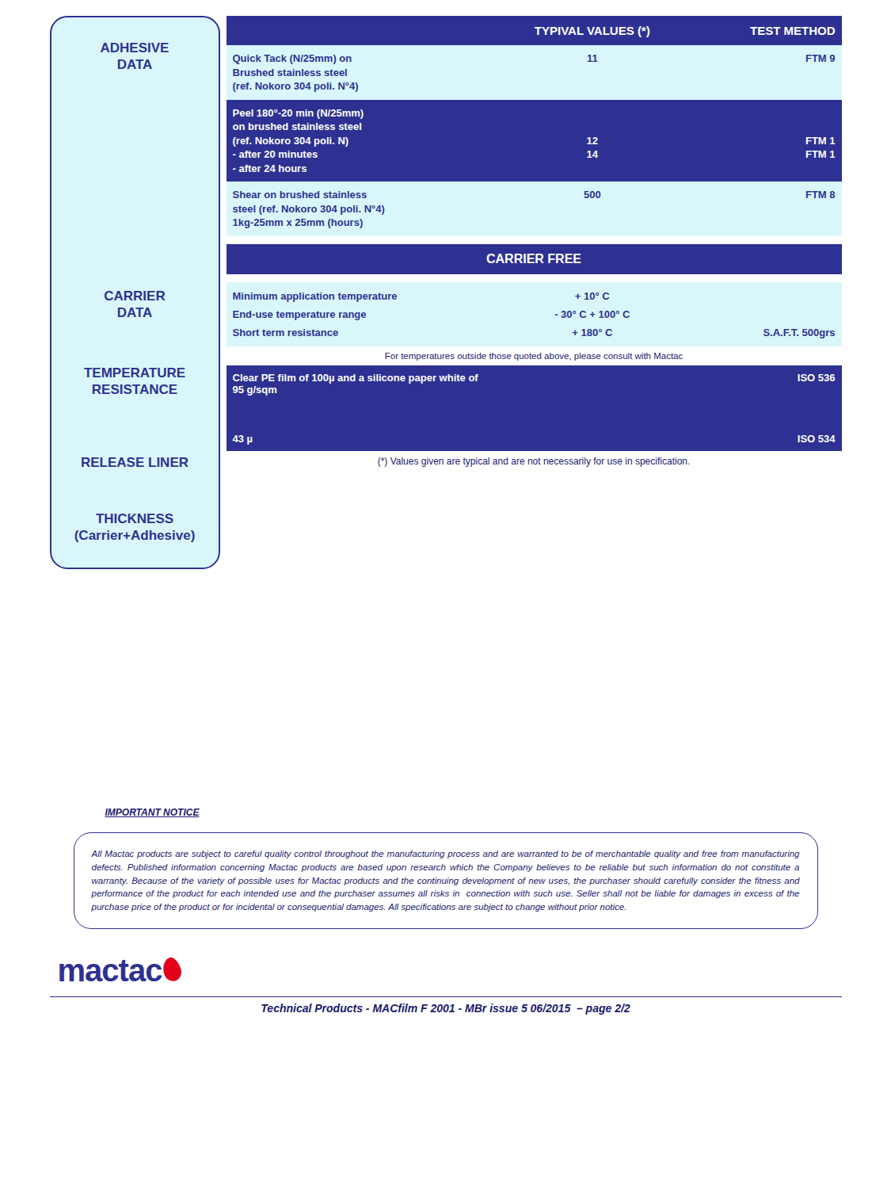ADHESIVE
DATA
CARRIER
DATA
TEMPERATURE
RESISTANCE
RELEASE LINER
THICKNESS
(Carrier+Adhesive)
| | TYPIVAL VALUES (*) | TEST METHOD |
| Quick Tack (N/25mm) on Brushed stainless steel (ref. Nokoro 304 poli. N°4) | 11 | FTM 9 |
| Peel 180°-20 min (N/25mm) on brushed stainless steel (ref. Nokoro 304 poli. N) - after 20 minutes - after 24 hours | 12 14 | FTM 1 FTM 1 |
| Shear on brushed stainless steel (ref. Nokoro 304 poli. N°4) 1kg-25mm x 25mm (hours) | 500 | FTM 8 |
| CARRIER FREE |
| Minimum application temperature | + 10° C | |
| End-use temperature range | - 30° C + 100° C | |
| Short term resistance | + 180° C | S.A.F.T. 500grs |
For temperatures outside those quoted above, please consult with Mactac
| Clear PE film of 100µ and a silicone paper white of 95 g/sqm | ISO 536 |
| 43 µ | ISO 534 |
(*) Values given are typical and are not necessarily for use in specification.
IMPORTANT NOTICE
All Mactac products are subject to careful quality control throughout the manufacturing process and are warranted to be of merchantable quality and free from manufacturing defects. Published information concerning Mactac products are based upon research which the Company believes to be reliable but such information do not constitute a warranty. Because of the variety of possible uses for Mactac products and the continuing development of new uses, the purchaser should carefully consider the fitness and performance of the product for each intended use and the purchaser assumes all risks in connection with such use. Seller shall not be liable for damages in excess of the purchase price of the product or for incidental or consequential damages. All specifications are subject to change without prior notice.
mactac
Technical Products - MACfilm F 2001 - MBr issue 5 06/2015 – page 2/2